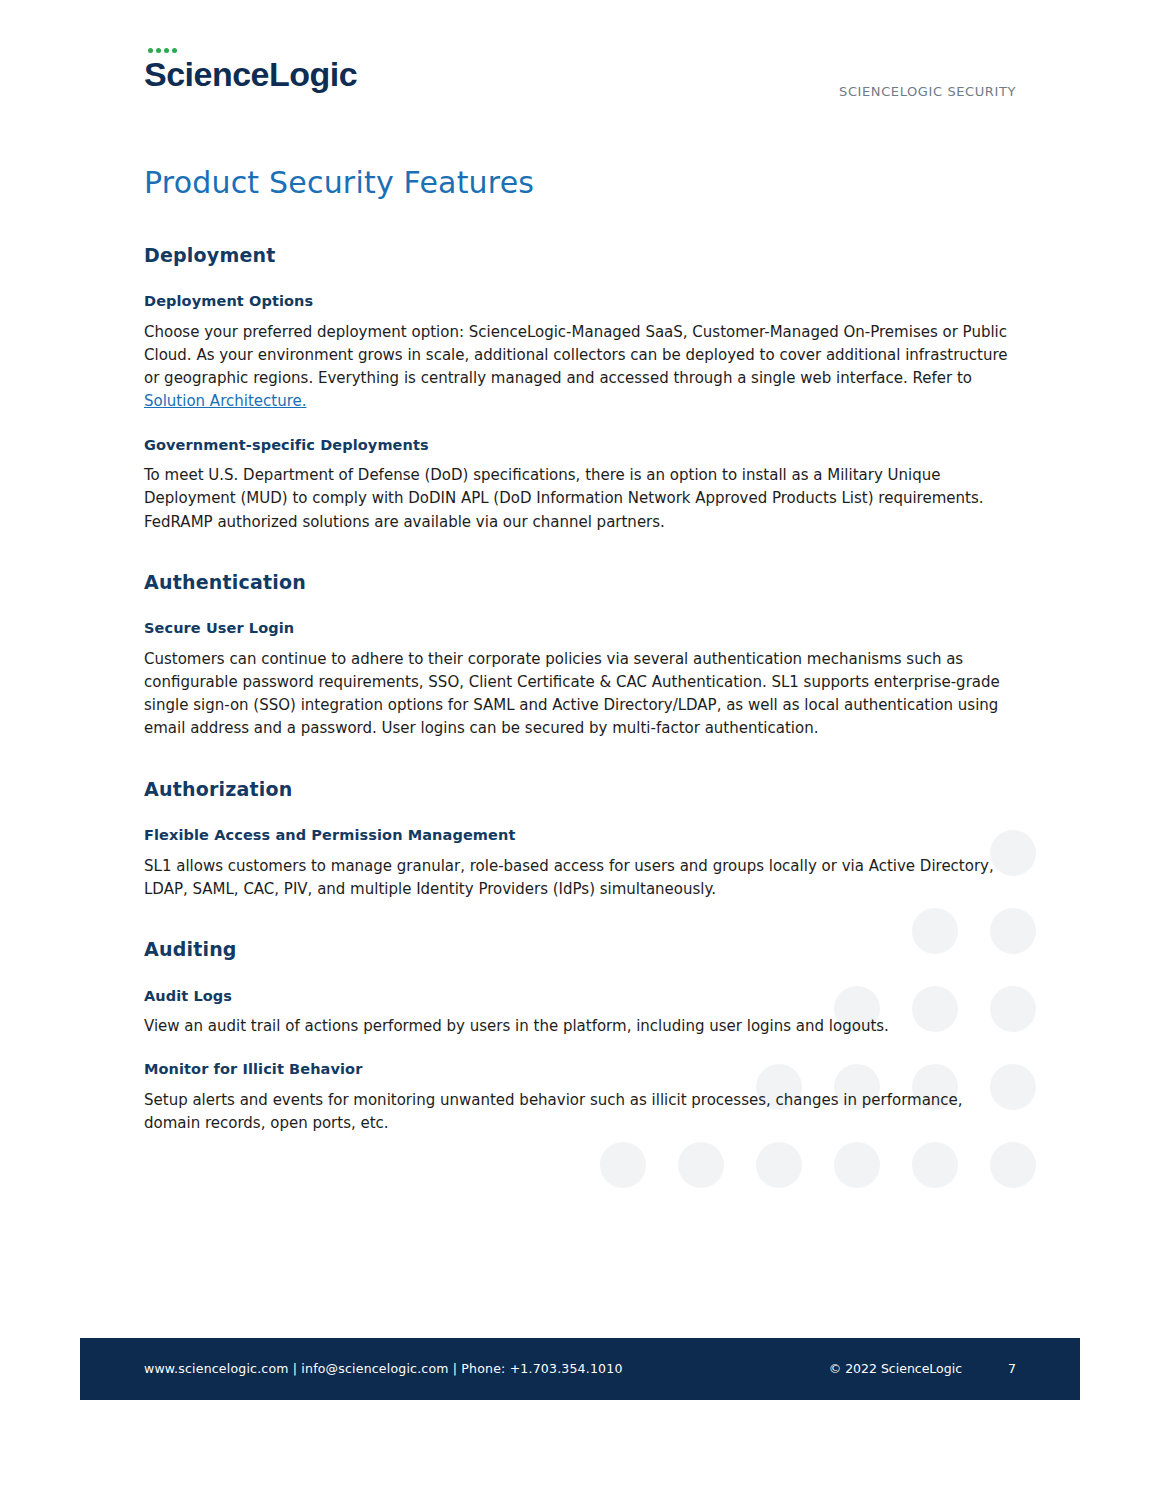Science Logic
ScienceLogic Security
Product Security Features
Deployment
Deployment Options
Choose your preferred deployment option: ScienceLogic-Managed SaaS, Customer-Managed On-Premises or Public Cloud. As your environment grows in scale, additional collectors can be deployed to cover additional infrastructure or geographic regions. Everything is centrally managed and accessed through a single web interface. Refer to Solution Architecture.
Government-specific Deployments
To meet U.S. Department of Defense (DoD) specifications, there is an option to install as a Military Unique Deployment (MUD) to comply with DoDIN APL (DoD Information Network Approved Products List) requirements. FedRAMP authorized solutions are available via our channel partners.
Authentication
Secure User Login
Customers can continue to adhere to their corporate policies via several authentication mechanisms such as configurable password requirements, SSO, Client Certificate & CAC Authentication. SL1 supports enterprise-grade single sign-on (SSO) integration options for SAML and Active Directory/LDAP, as well as local authentication using email address and a password. User logins can be secured by multi-factor authentication.
Authorization
Flexible Access and Permission Management
SL1 allows customers to manage granular, role-based access for users and groups locally or via Active Directory, LDAP, SAML, CAC, PIV, and multiple Identity Providers (IdPs) simultaneously.
Auditing
Audit Logs
View an audit trail of actions performed by users in the platform, including user logins and logouts.
Monitor for Illicit Behavior
Setup alerts and events for monitoring unwanted behavior such as illicit processes, changes in performance, domain records, open ports, etc.
www.sciencelogic.com | info@sciencelogic.com | Phone: +1.703.354.1010
© 2022 ScienceLogic 7